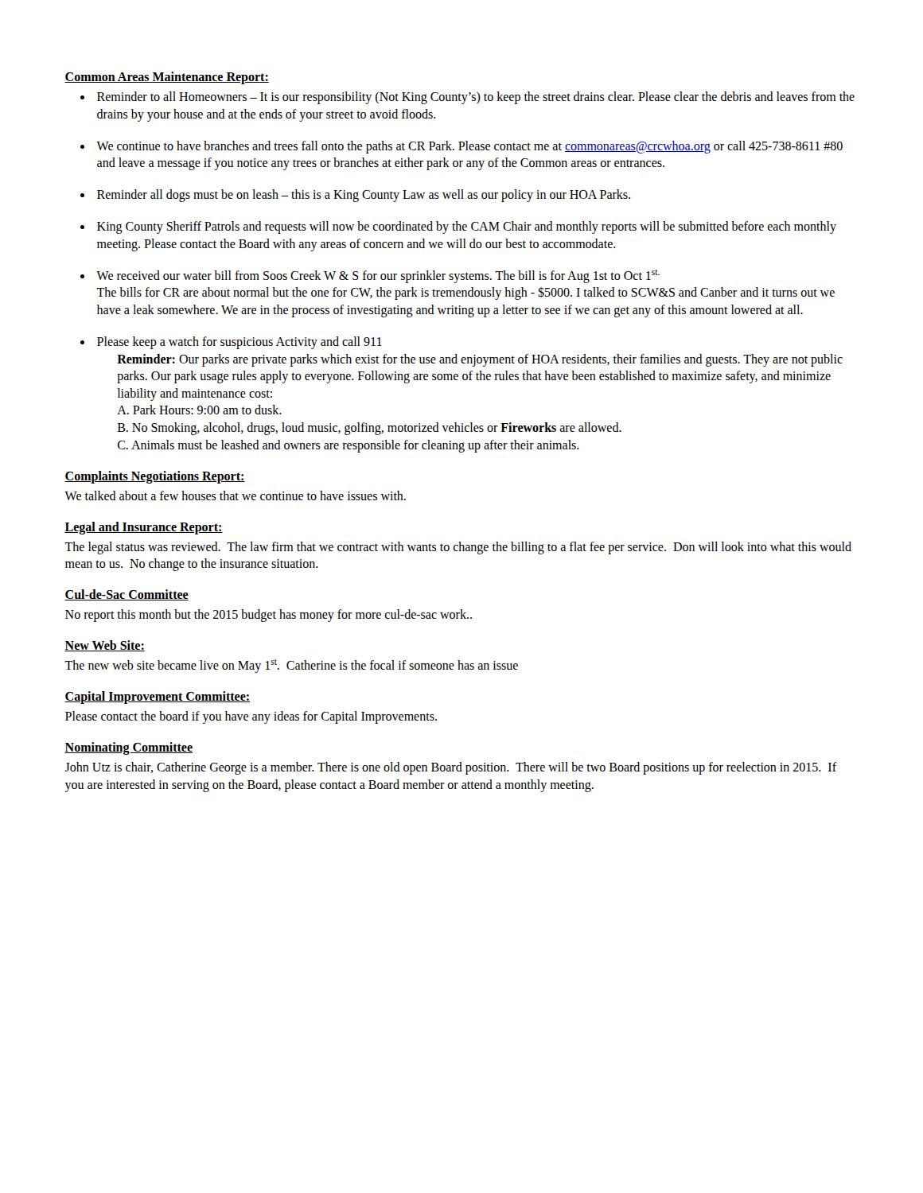Common Areas Maintenance Report:
Reminder to all Homeowners – It is our responsibility (Not King County’s) to keep the street drains clear. Please clear the debris and leaves from the drains by your house and at the ends of your street to avoid floods.
We continue to have branches and trees fall onto the paths at CR Park. Please contact me at commonareas@crcwhoa.org or call 425-738-8611 #80 and leave a message if you notice any trees or branches at either park or any of the Common areas or entrances.
Reminder all dogs must be on leash – this is a King County Law as well as our policy in our HOA Parks.
King County Sheriff Patrols and requests will now be coordinated by the CAM Chair and monthly reports will be submitted before each monthly meeting. Please contact the Board with any areas of concern and we will do our best to accommodate.
We received our water bill from Soos Creek W & S for our sprinkler systems. The bill is for Aug 1st to Oct 1st.
The bills for CR are about normal but the one for CW, the park is tremendously high - $5000. I talked to SCW&S and Canber and it turns out we have a leak somewhere. We are in the process of investigating and writing up a letter to see if we can get any of this amount lowered at all.
Please keep a watch for suspicious Activity and call 911
Reminder: Our parks are private parks which exist for the use and enjoyment of HOA residents, their families and guests. They are not public parks. Our park usage rules apply to everyone. Following are some of the rules that have been established to maximize safety, and minimize liability and maintenance cost:
A. Park Hours: 9:00 am to dusk.
B. No Smoking, alcohol, drugs, loud music, golfing, motorized vehicles or Fireworks are allowed.
C. Animals must be leashed and owners are responsible for cleaning up after their animals.
Complaints Negotiations Report:
We talked about a few houses that we continue to have issues with.
Legal and Insurance Report:
The legal status was reviewed. The law firm that we contract with wants to change the billing to a flat fee per service. Don will look into what this would mean to us. No change to the insurance situation.
Cul-de-Sac Committee
No report this month but the 2015 budget has money for more cul-de-sac work..
New Web Site:
The new web site became live on May 1st. Catherine is the focal if someone has an issue
Capital Improvement Committee:
Please contact the board if you have any ideas for Capital Improvements.
Nominating Committee
John Utz is chair, Catherine George is a member. There is one old open Board position. There will be two Board positions up for reelection in 2015. If you are interested in serving on the Board, please contact a Board member or attend a monthly meeting.